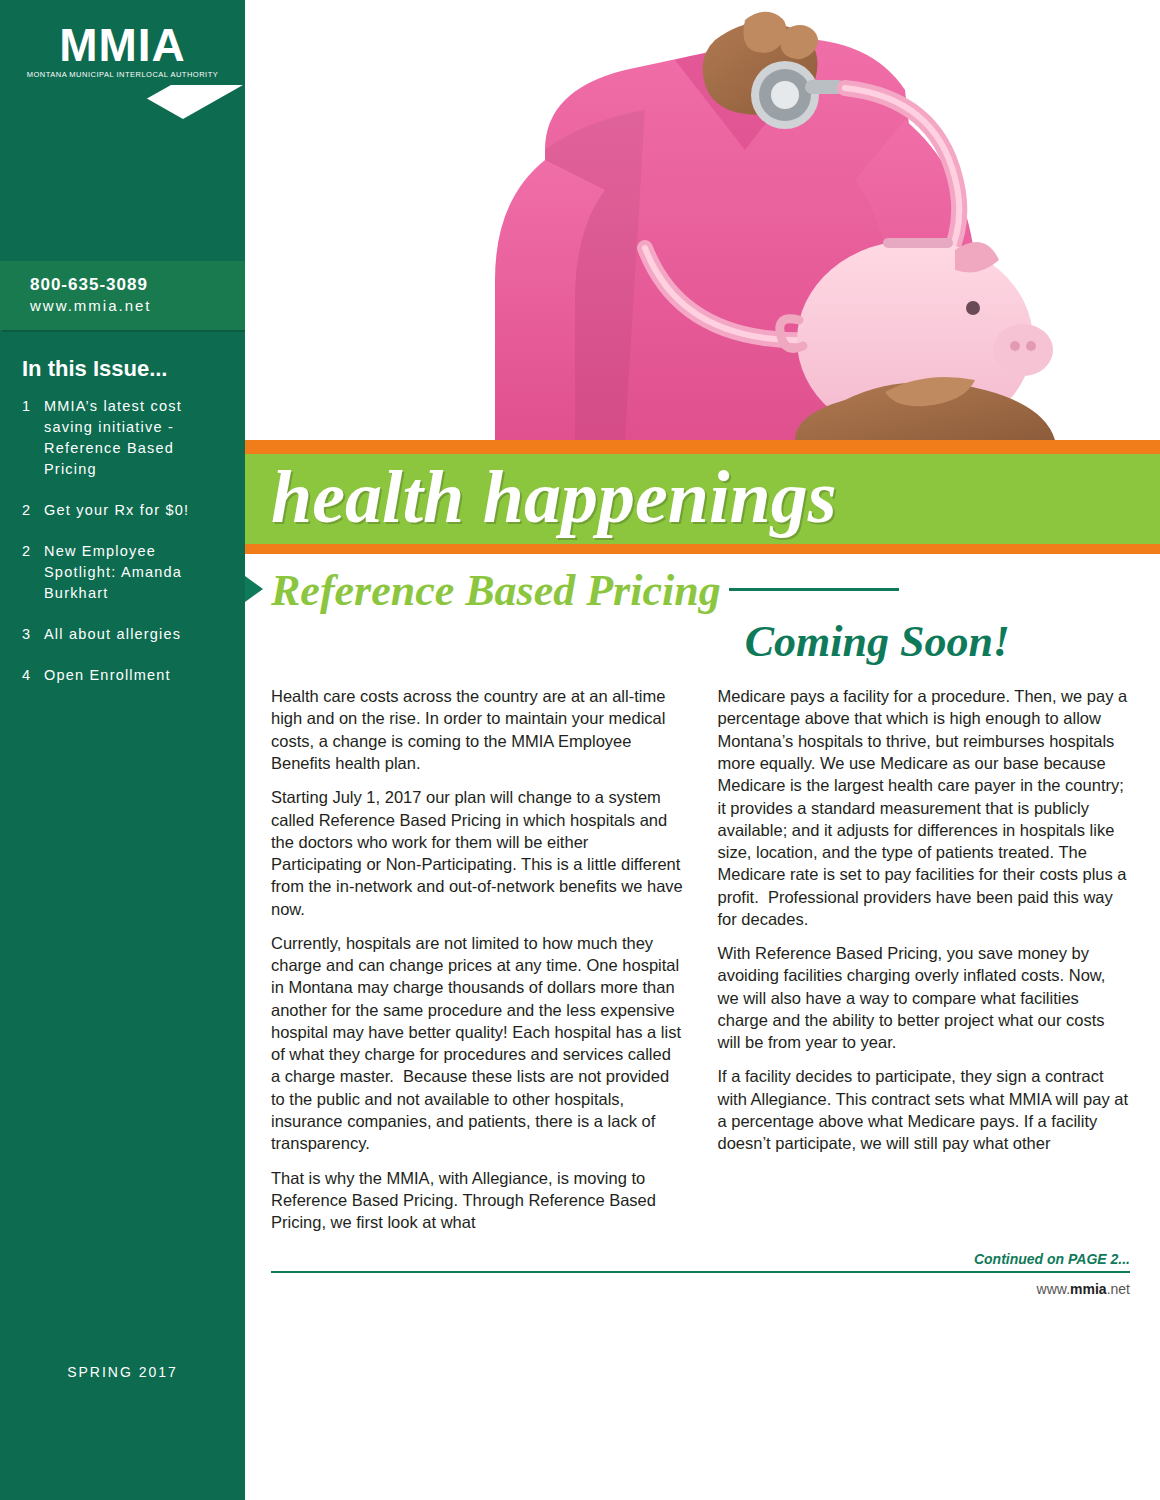MMIA
MONTANA MUNICIPAL INTERLOCAL AUTHORITY
800-635-3089
www.mmia.net
In this Issue...
1 MMIA’s latest cost saving initiative - Reference Based Pricing
2 Get your Rx for $0!
2 New Employee Spotlight: Amanda Burkhart
3 All about allergies
4 Open Enrollment
SPRING 2017
health happenings
Reference Based Pricing
Coming Soon!
Health care costs across the country are at an all-time high and on the rise. In order to maintain your medical costs, a change is coming to the MMIA Employee Benefits health plan.
Starting July 1, 2017 our plan will change to a system called Reference Based Pricing in which hospitals and the doctors who work for them will be either Participating or Non-Participating. This is a little different from the in-network and out-of-network benefits we have now.
Currently, hospitals are not limited to how much they charge and can change prices at any time. One hospital in Montana may charge thousands of dollars more than another for the same procedure and the less expensive hospital may have better quality! Each hospital has a list of what they charge for procedures and services called a charge master. Because these lists are not provided to the public and not available to other hospitals, insurance companies, and patients, there is a lack of transparency.
That is why the MMIA, with Allegiance, is moving to Reference Based Pricing. Through Reference Based Pricing, we first look at what
Medicare pays a facility for a procedure. Then, we pay a percentage above that which is high enough to allow Montana’s hospitals to thrive, but reimburses hospitals more equally. We use Medicare as our base because Medicare is the largest health care payer in the country; it provides a standard measurement that is publicly available; and it adjusts for differences in hospitals like size, location, and the type of patients treated. The Medicare rate is set to pay facilities for their costs plus a profit. Professional providers have been paid this way for decades.
With Reference Based Pricing, you save money by avoiding facilities charging overly inflated costs. Now, we will also have a way to compare what facilities charge and the ability to better project what our costs will be from year to year.
If a facility decides to participate, they sign a contract with Allegiance. This contract sets what MMIA will pay at a percentage above what Medicare pays. If a facility doesn’t participate, we will still pay what other
Continued on PAGE 2...
www.mmia.net